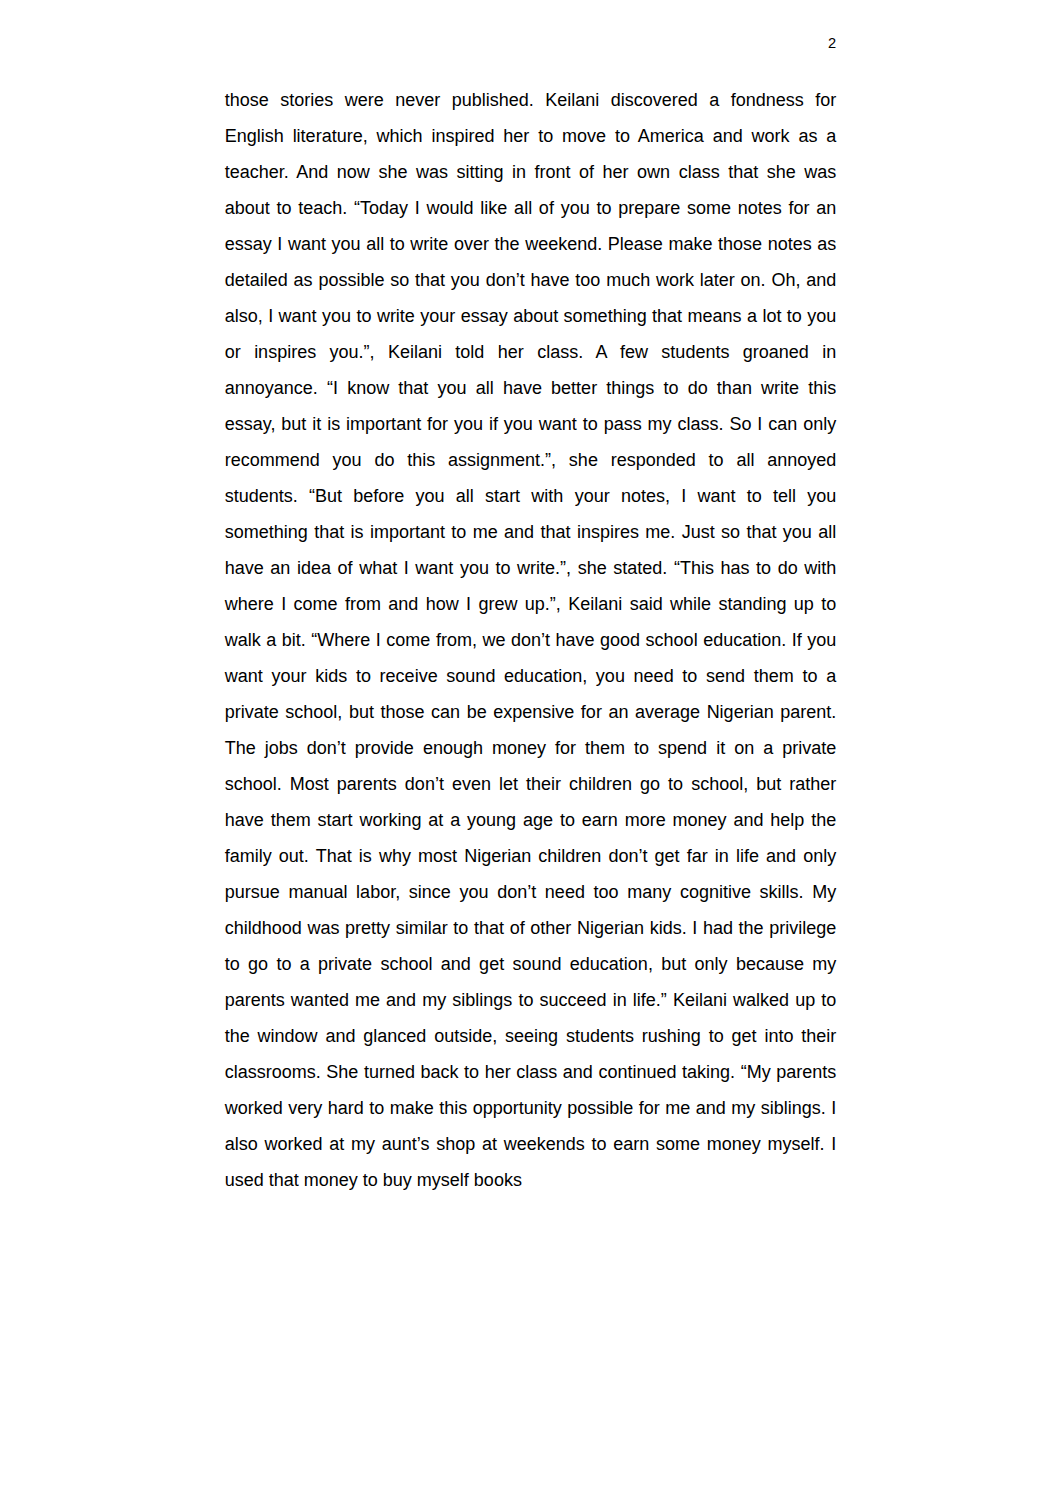2
those stories were never published. Keilani discovered a fondness for English literature, which inspired her to move to America and work as a teacher. And now she was sitting in front of her own class that she was about to teach. “Today I would like all of you to prepare some notes for an essay I want you all to write over the weekend. Please make those notes as detailed as possible so that you don’t have too much work later on. Oh, and also, I want you to write your essay about something that means a lot to you or inspires you.”, Keilani told her class. A few students groaned in annoyance. “I know that you all have better things to do than write this essay, but it is important for you if you want to pass my class. So I can only recommend you do this assignment.”, she responded to all annoyed students. “But before you all start with your notes, I want to tell you something that is important to me and that inspires me. Just so that you all have an idea of what I want you to write.”, she stated. “This has to do with where I come from and how I grew up.”, Keilani said while standing up to walk a bit. “Where I come from, we don’t have good school education. If you want your kids to receive sound education, you need to send them to a private school, but those can be expensive for an average Nigerian parent. The jobs don’t provide enough money for them to spend it on a private school. Most parents don’t even let their children go to school, but rather have them start working at a young age to earn more money and help the family out. That is why most Nigerian children don’t get far in life and only pursue manual labor, since you don’t need too many cognitive skills. My childhood was pretty similar to that of other Nigerian kids. I had the privilege to go to a private school and get sound education, but only because my parents wanted me and my siblings to succeed in life.” Keilani walked up to the window and glanced outside, seeing students rushing to get into their classrooms. She turned back to her class and continued taking. “My parents worked very hard to make this opportunity possible for me and my siblings. I also worked at my aunt’s shop at weekends to earn some money myself. I used that money to buy myself books